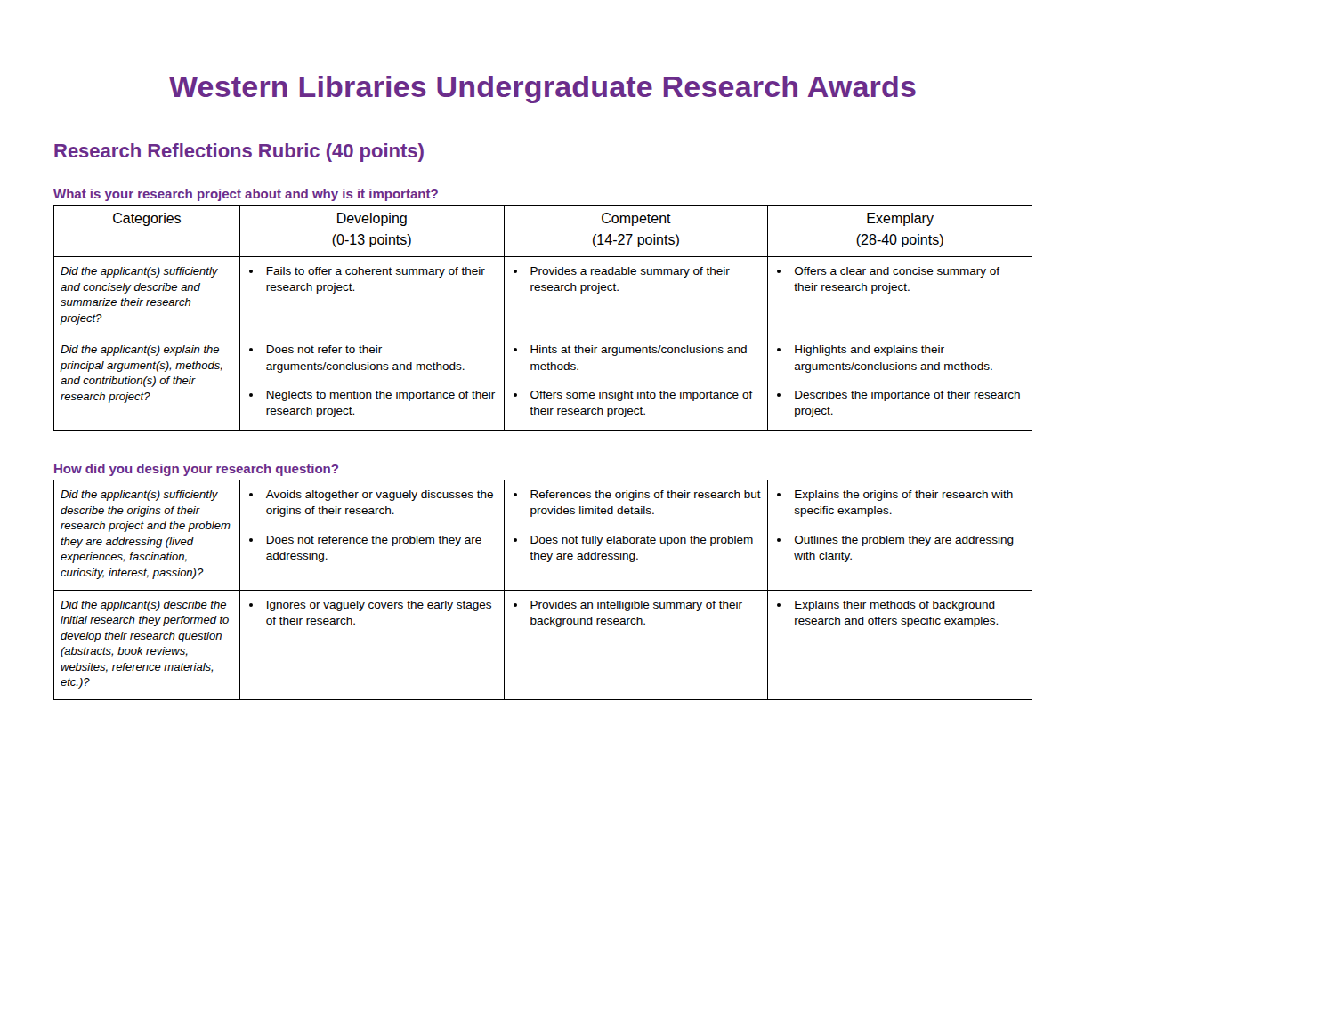Western Libraries Undergraduate Research Awards
Research Reflections Rubric (40 points)
What is your research project about and why is it important?
| Categories | Developing (0-13 points) | Competent (14-27 points) | Exemplary (28-40 points) |
| --- | --- | --- | --- |
| Did the applicant(s) sufficiently and concisely describe and summarize their research project? | Fails to offer a coherent summary of their research project. | Provides a readable summary of their research project. | Offers a clear and concise summary of their research project. |
| Did the applicant(s) explain the principal argument(s), methods, and contribution(s) of their research project? | Does not refer to their arguments/conclusions and methods. Neglects to mention the importance of their research project. | Hints at their arguments/conclusions and methods. Offers some insight into the importance of their research project. | Highlights and explains their arguments/conclusions and methods. Describes the importance of their research project. |
How did you design your research question?
| Did the applicant(s) sufficiently describe the origins of their research project and the problem they are addressing (lived experiences, fascination, curiosity, interest, passion)? | Avoids altogether or vaguely discusses the origins of their research. Does not reference the problem they are addressing. | References the origins of their research but provides limited details. Does not fully elaborate upon the problem they are addressing. | Explains the origins of their research with specific examples. Outlines the problem they are addressing with clarity. |
| Did the applicant(s) describe the initial research they performed to develop their research question (abstracts, book reviews, websites, reference materials, etc.)? | Ignores or vaguely covers the early stages of their research. | Provides an intelligible summary of their background research. | Explains their methods of background research and offers specific examples. |